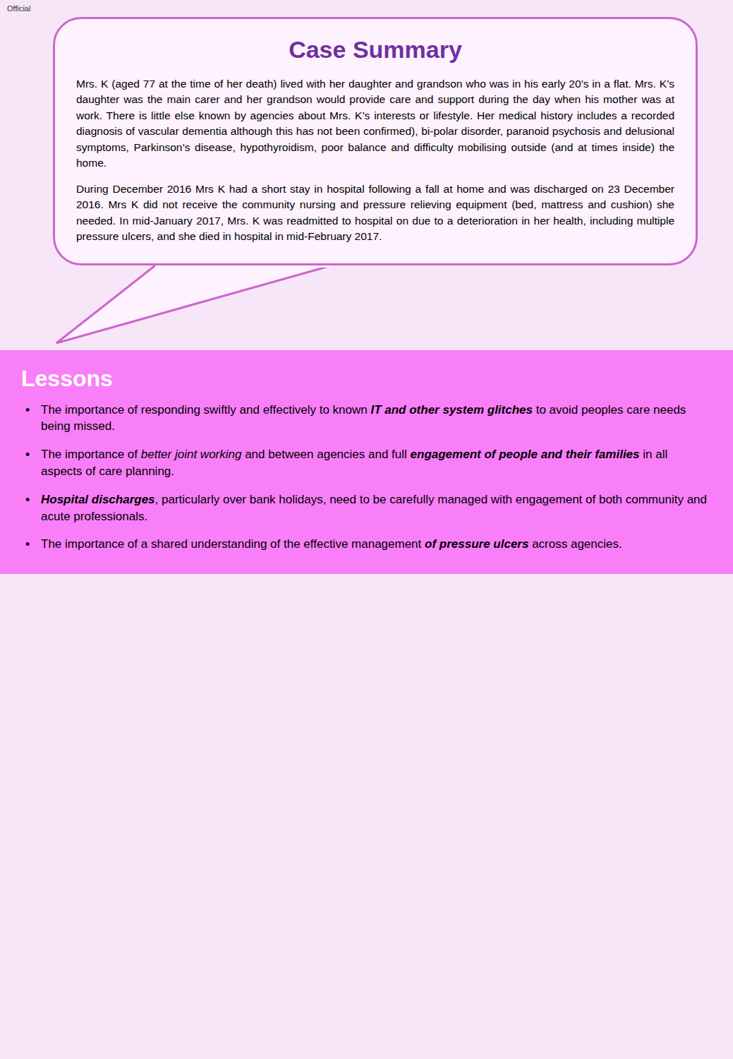Official
Case Summary
Mrs. K (aged 77 at the time of her death) lived with her daughter and grandson who was in his early 20’s in a flat. Mrs. K’s daughter was the main carer and her grandson would provide care and support during the day when his mother was at work. There is little else known by agencies about Mrs. K’s interests or lifestyle. Her medical history includes a recorded diagnosis of vascular dementia although this has not been confirmed), bi-polar disorder, paranoid psychosis and delusional symptoms, Parkinson’s disease, hypothyroidism, poor balance and difficulty mobilising outside (and at times inside) the home.
During December 2016 Mrs K had a short stay in hospital following a fall at home and was discharged on 23 December 2016. Mrs K did not receive the community nursing and pressure relieving equipment (bed, mattress and cushion) she needed. In mid-January 2017, Mrs. K was readmitted to hospital on due to a deterioration in her health, including multiple pressure ulcers, and she died in hospital in mid-February 2017.
Lessons
The importance of responding swiftly and effectively to known IT and other system glitches to avoid peoples care needs being missed.
The importance of better joint working and between agencies and full engagement of people and their families in all aspects of care planning.
Hospital discharges, particularly over bank holidays, need to be carefully managed with engagement of both community and acute professionals.
The importance of a shared understanding of the effective management of pressure ulcers across agencies.